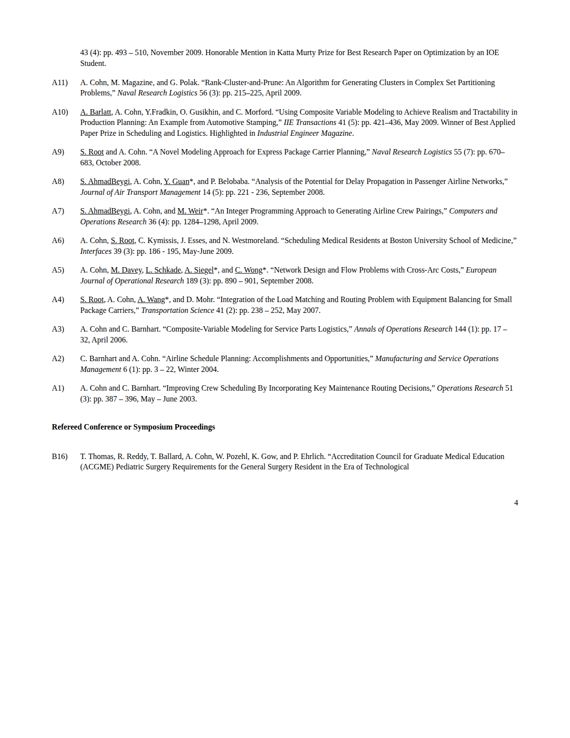43 (4): pp. 493 – 510, November 2009. Honorable Mention in Katta Murty Prize for Best Research Paper on Optimization by an IOE Student.
A11) A. Cohn, M. Magazine, and G. Polak. “Rank-Cluster-and-Prune: An Algorithm for Generating Clusters in Complex Set Partitioning Problems,” Naval Research Logistics 56 (3): pp. 215–225, April 2009.
A10) A. Barlatt, A. Cohn, Y.Fradkin, O. Gusikhin, and C. Morford. “Using Composite Variable Modeling to Achieve Realism and Tractability in Production Planning: An Example from Automotive Stamping,” IIE Transactions 41 (5): pp. 421–436, May 2009. Winner of Best Applied Paper Prize in Scheduling and Logistics. Highlighted in Industrial Engineer Magazine.
A9) S. Root and A. Cohn. “A Novel Modeling Approach for Express Package Carrier Planning,” Naval Research Logistics 55 (7): pp. 670–683, October 2008.
A8) S. AhmadBeygi, A. Cohn, Y. Guan*, and P. Belobaba. “Analysis of the Potential for Delay Propagation in Passenger Airline Networks,” Journal of Air Transport Management 14 (5): pp. 221 - 236, September 2008.
A7) S. AhmadBeygi, A. Cohn, and M. Weir*. “An Integer Programming Approach to Generating Airline Crew Pairings,” Computers and Operations Research 36 (4): pp. 1284–1298, April 2009.
A6) A. Cohn, S. Root, C. Kymissis, J. Esses, and N. Westmoreland. “Scheduling Medical Residents at Boston University School of Medicine,” Interfaces 39 (3): pp. 186 - 195, May-June 2009.
A5) A. Cohn, M. Davey, L. Schkade, A. Siegel*, and C. Wong*. “Network Design and Flow Problems with Cross-Arc Costs,” European Journal of Operational Research 189 (3): pp. 890 – 901, September 2008.
A4) S. Root, A. Cohn, A. Wang*, and D. Mohr. “Integration of the Load Matching and Routing Problem with Equipment Balancing for Small Package Carriers,” Transportation Science 41 (2): pp. 238 – 252, May 2007.
A3) A. Cohn and C. Barnhart. “Composite-Variable Modeling for Service Parts Logistics,” Annals of Operations Research 144 (1): pp. 17 – 32, April 2006.
A2) C. Barnhart and A. Cohn. “Airline Schedule Planning: Accomplishments and Opportunities,” Manufacturing and Service Operations Management 6 (1): pp. 3 – 22, Winter 2004.
A1) A. Cohn and C. Barnhart. “Improving Crew Scheduling By Incorporating Key Maintenance Routing Decisions,” Operations Research 51 (3): pp. 387 – 396, May – June 2003.
Refereed Conference or Symposium Proceedings
B16) T. Thomas, R. Reddy, T. Ballard, A. Cohn, W. Pozehl, K. Gow, and P. Ehrlich. “Accreditation Council for Graduate Medical Education (ACGME) Pediatric Surgery Requirements for the General Surgery Resident in the Era of Technological
4